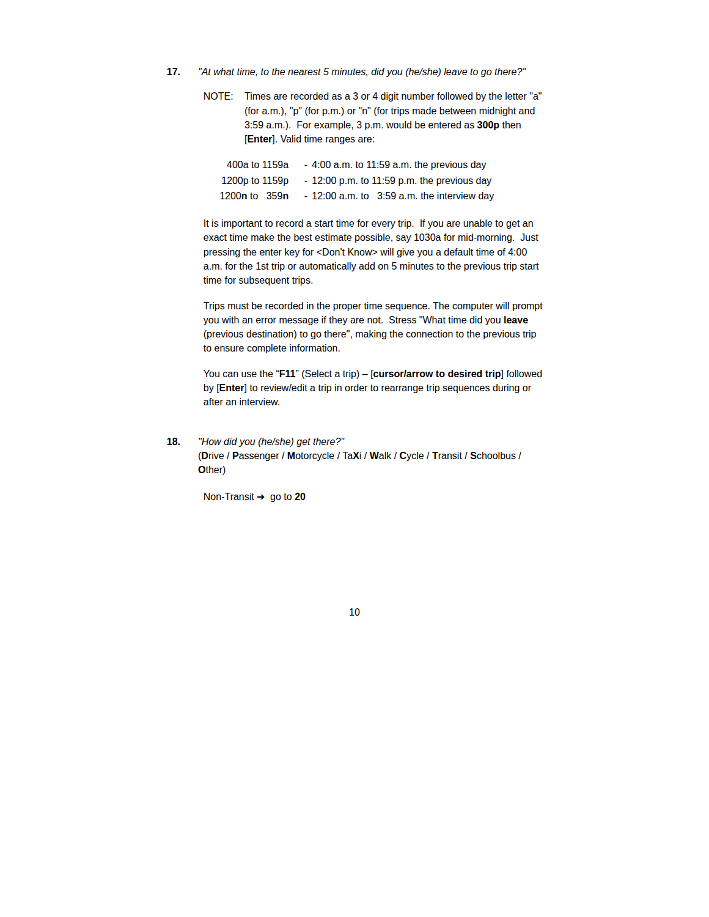17.
"At what time, to the nearest 5 minutes, did you (he/she) leave to go there?"
NOTE:
Times are recorded as a 3 or 4 digit number followed by the letter "a" (for a.m.), "p" (for p.m.) or "n" (for trips made between midnight and 3:59 a.m.). For example, 3 p.m. would be entered as 300p then [Enter]. Valid time ranges are:
| 400a to 1159a | - | 4:00 a.m. to 11:59 a.m. the previous day |
| 1200p to 1159p | - | 12:00 p.m. to 11:59 p.m. the previous day |
| 1200 n to 359 n | - | 12:00 a.m. to 3:59 a.m. the interview day |
It is important to record a start time for every trip. If you are unable to get an exact time make the best estimate possible, say 1030a for mid-morning. Just pressing the enter key for <Don't Know> will give you a default time of 4:00 a.m. for the 1st trip or automatically add on 5 minutes to the previous trip start time for subsequent trips.
Trips must be recorded in the proper time sequence. The computer will prompt you with an error message if they are not. Stress "What time did you leave (previous destination) to go there", making the connection to the previous trip to ensure complete information.
You can use the “F11” (Select a trip) – [cursor/arrow to desired trip] followed by [Enter] to review/edit a trip in order to rearrange trip sequences during or after an interview.
18.
"How did you (he/she) get there?" (Drive / Passenger / Motorcycle / TaXi / Walk / Cycle / Transit / Schoolbus / Other)
Non-Transit ➔ go to 20
10